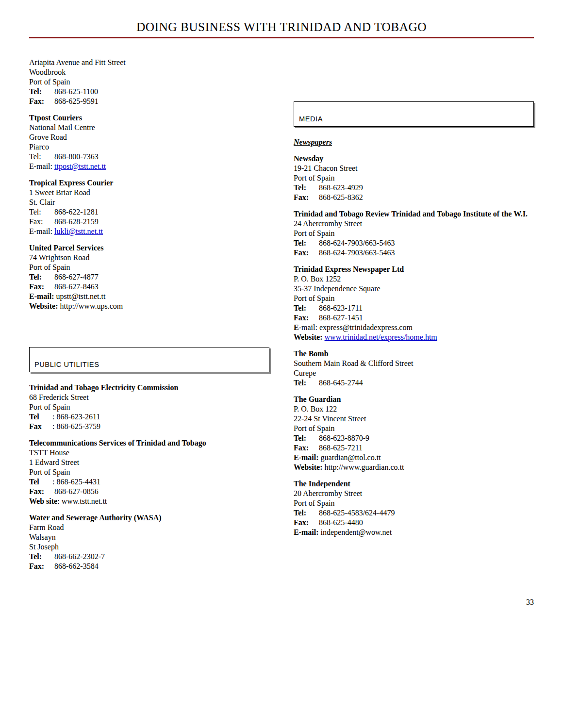DOING BUSINESS WITH TRINIDAD AND TOBAGO
Ariapita Avenue and Fitt Street Woodbrook Port of Spain Tel: 868-625-1100 Fax: 868-625-9591
Ttpost Couriers National Mail Centre Grove Road Piarco Tel: 868-800-7363 E-mail: ttpost@tstt.net.tt
Tropical Express Courier 1 Sweet Briar Road St. Clair Tel: 868-622-1281 Fax: 868-628-2159 E-mail: lukli@tstt.net.tt
United Parcel Services 74 Wrightson Road Port of Spain Tel: 868-627-4877 Fax: 868-627-8463 E-mail: upstt@tstt.net.tt Website: http://www.ups.com
PUBLIC UTILITIES
Trinidad and Tobago Electricity Commission 68 Frederick Street Port of Spain Tel: 868-623-2611 Fax: 868-625-3759
Telecommunications Services of Trinidad and Tobago TSTT House 1 Edward Street Port of Spain Tel: 868-625-4431 Fax: 868-627-0856 Web site: www.tstt.net.tt
Water and Sewerage Authority (WASA) Farm Road Walsayn St Joseph Tel: 868-662-2302-7 Fax: 868-662-3584
MEDIA
Newspapers
Newsday 19-21 Chacon Street Port of Spain Tel: 868-623-4929 Fax: 868-625-8362
Trinidad and Tobago Review Trinidad and Tobago Institute of the W.I. 24 Abercromby Street Port of Spain Tel: 868-624-7903/663-5463 Fax: 868-624-7903/663-5463
Trinidad Express Newspaper Ltd P. O. Box 1252 35-37 Independence Square Port of Spain Tel: 868-623-1711 Fax: 868-627-1451 E-mail: express@trinidadexpress.com Website: www.trinidad.net/express/home.htm
The Bomb Southern Main Road & Clifford Street Curepe Tel: 868-645-2744
The Guardian P. O. Box 122 22-24 St Vincent Street Port of Spain Tel: 868-623-8870-9 Fax: 868-625-7211 E-mail: guardian@ttol.co.tt Website: http://www.guardian.co.tt
The Independent 20 Abercromby Street Port of Spain Tel: 868-625-4583/624-4479 Fax: 868-625-4480 E-mail: independent@wow.net
33